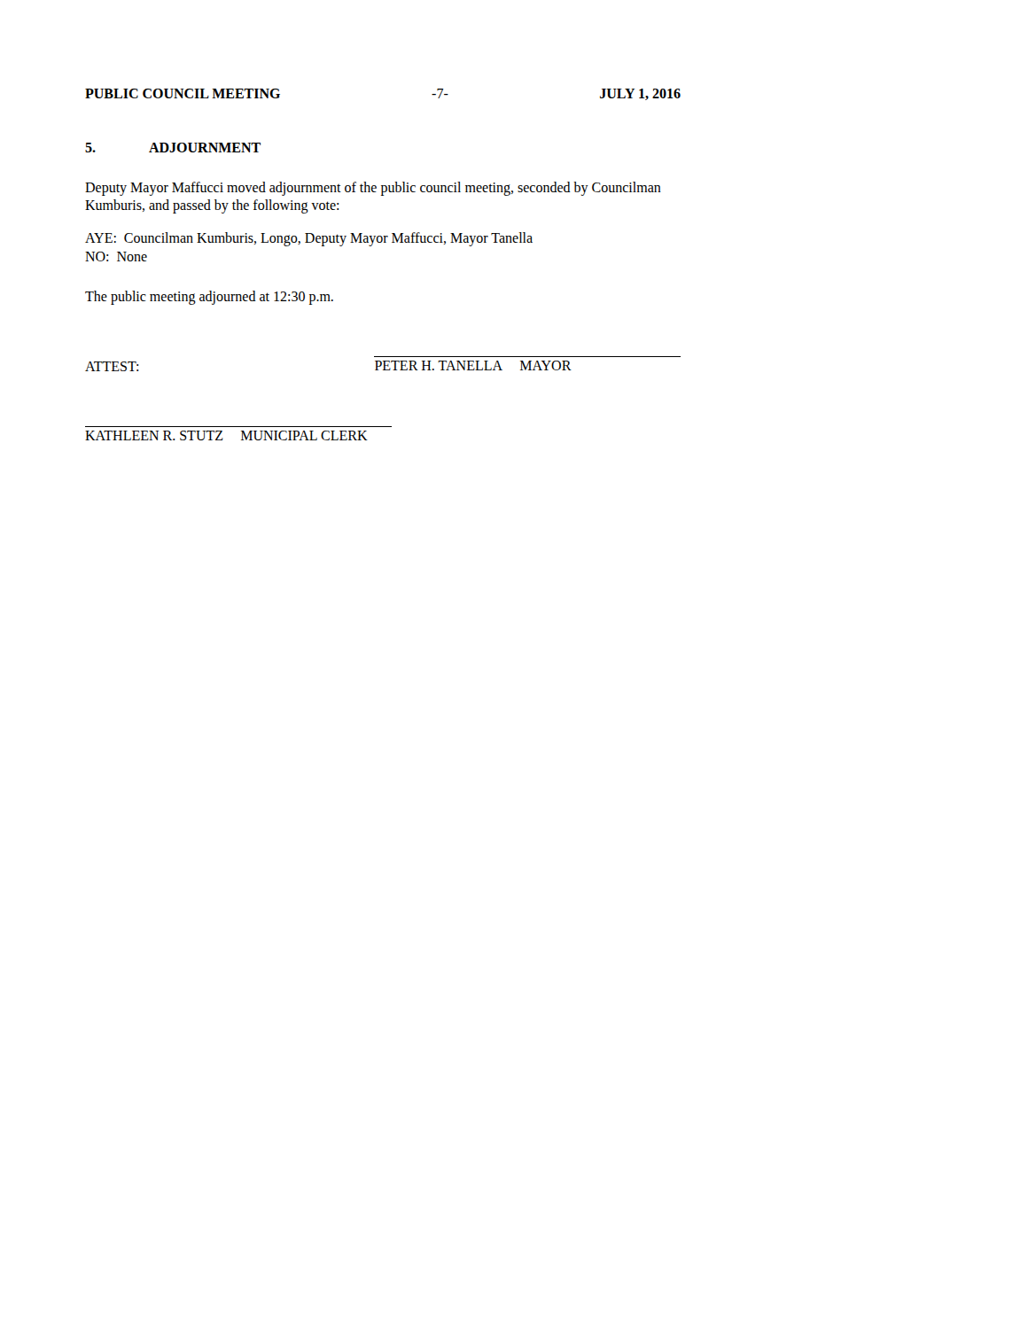PUBLIC COUNCIL MEETING -7- JULY 1, 2016
5. ADJOURNMENT
Deputy Mayor Maffucci moved adjournment of the public council meeting, seconded by Councilman Kumburis, and passed by the following vote:
AYE: Councilman Kumburis, Longo, Deputy Mayor Maffucci, Mayor Tanella
NO: None
The public meeting adjourned at 12:30 p.m.
PETER H. TANELLA MAYOR
ATTEST:
KATHLEEN R. STUTZ MUNICIPAL CLERK